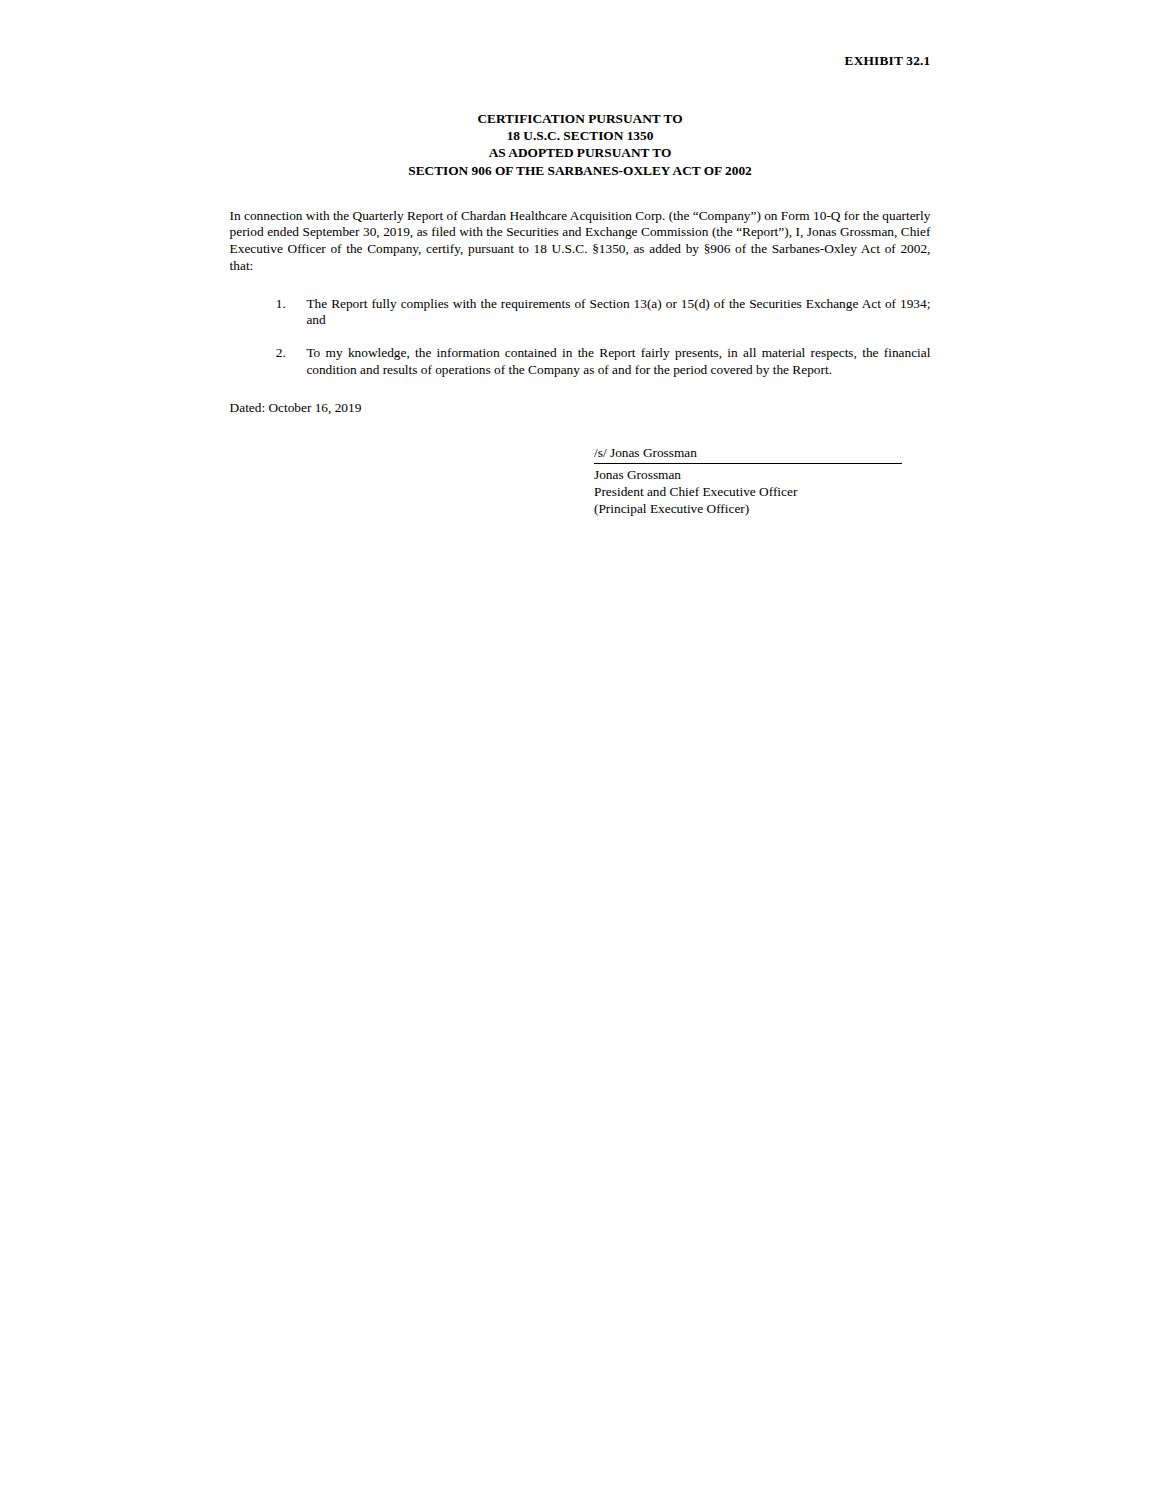EXHIBIT 32.1
CERTIFICATION PURSUANT TO
18 U.S.C. SECTION 1350
AS ADOPTED PURSUANT TO
SECTION 906 OF THE SARBANES-OXLEY ACT OF 2002
In connection with the Quarterly Report of Chardan Healthcare Acquisition Corp. (the “Company”) on Form 10-Q for the quarterly period ended September 30, 2019, as filed with the Securities and Exchange Commission (the “Report”), I, Jonas Grossman, Chief Executive Officer of the Company, certify, pursuant to 18 U.S.C. §1350, as added by §906 of the Sarbanes-Oxley Act of 2002, that:
The Report fully complies with the requirements of Section 13(a) or 15(d) of the Securities Exchange Act of 1934; and
To my knowledge, the information contained in the Report fairly presents, in all material respects, the financial condition and results of operations of the Company as of and for the period covered by the Report.
Dated: October 16, 2019
/s/ Jonas Grossman
Jonas Grossman
President and Chief Executive Officer
(Principal Executive Officer)